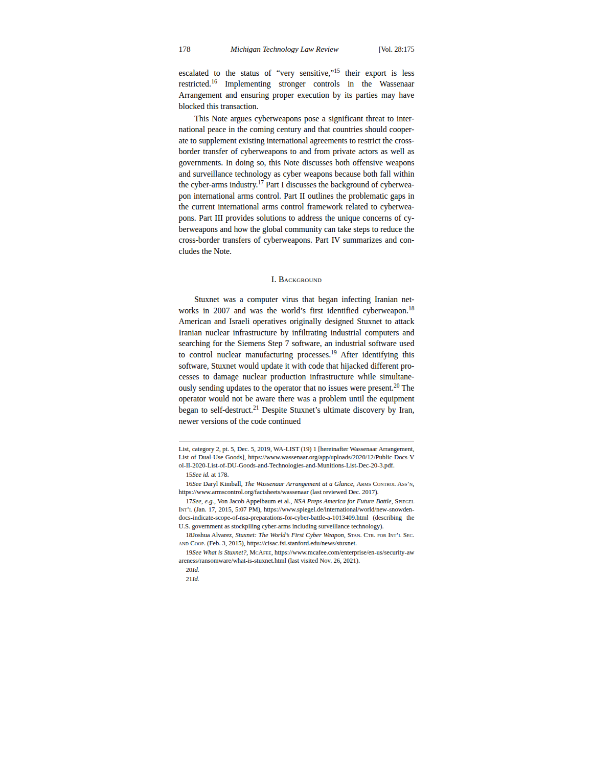178 Michigan Technology Law Review [Vol. 28:175
escalated to the status of “very sensitive,”15 their export is less restricted.16 Implementing stronger controls in the Wassenaar Arrangement and ensuring proper execution by its parties may have blocked this transaction.
This Note argues cyberweapons pose a significant threat to international peace in the coming century and that countries should cooperate to supplement existing international agreements to restrict the cross-border transfer of cyberweapons to and from private actors as well as governments. In doing so, this Note discusses both offensive weapons and surveillance technology as cyber weapons because both fall within the cyber-arms industry.17 Part I discusses the background of cyberweapon international arms control. Part II outlines the problematic gaps in the current international arms control framework related to cyberweapons. Part III provides solutions to address the unique concerns of cyberweapons and how the global community can take steps to reduce the cross-border transfers of cyberweapons. Part IV summarizes and concludes the Note.
I. Background
Stuxnet was a computer virus that began infecting Iranian networks in 2007 and was the world’s first identified cyberweapon.18 American and Israeli operatives originally designed Stuxnet to attack Iranian nuclear infrastructure by infiltrating industrial computers and searching for the Siemens Step 7 software, an industrial software used to control nuclear manufacturing processes.19 After identifying this software, Stuxnet would update it with code that hijacked different processes to damage nuclear production infrastructure while simultaneously sending updates to the operator that no issues were present.20 The operator would not be aware there was a problem until the equipment began to self-destruct.21 Despite Stuxnet’s ultimate discovery by Iran, newer versions of the code continued
List, category 2, pt. 5, Dec. 5, 2019, WA-LIST (19) 1 [hereinafter Wassenaar Arrangement, List of Dual-Use Goods], https://www.wassenaar.org/app/uploads/2020/12/Public-Docs-Vol-II-2020-List-of-DU-Goods-and-Technologies-and-Munitions-List-Dec-20-3.pdf.
15. See id. at 178.
16. See Daryl Kimball, The Wassenaar Arrangement at a Glance, Arms Control Ass’n, https://www.armscontrol.org/factsheets/wassenaar (last reviewed Dec. 2017).
17. See, e.g., Von Jacob Appelbaum et al., NSA Preps America for Future Battle, Spiegel Int’l (Jan. 17, 2015, 5:07 PM), https://www.spiegel.de/international/world/new-snowden-docs-indicate-scope-of-nsa-preparations-for-cyber-battle-a-1013409.html (describing the U.S. government as stockpiling cyber-arms including surveillance technology).
18. Joshua Alvarez, Stuxnet: The World’s First Cyber Weapon, Stan. Ctr. for Int’l Sec. and Coop. (Feb. 3, 2015), https://cisac.fsi.stanford.edu/news/stuxnet.
19. See What is Stuxnet?, McAfee, https://www.mcafee.com/enterprise/en-us/security-awareness/ransomware/what-is-stuxnet.html (last visited Nov. 26, 2021).
20. Id.
21. Id.